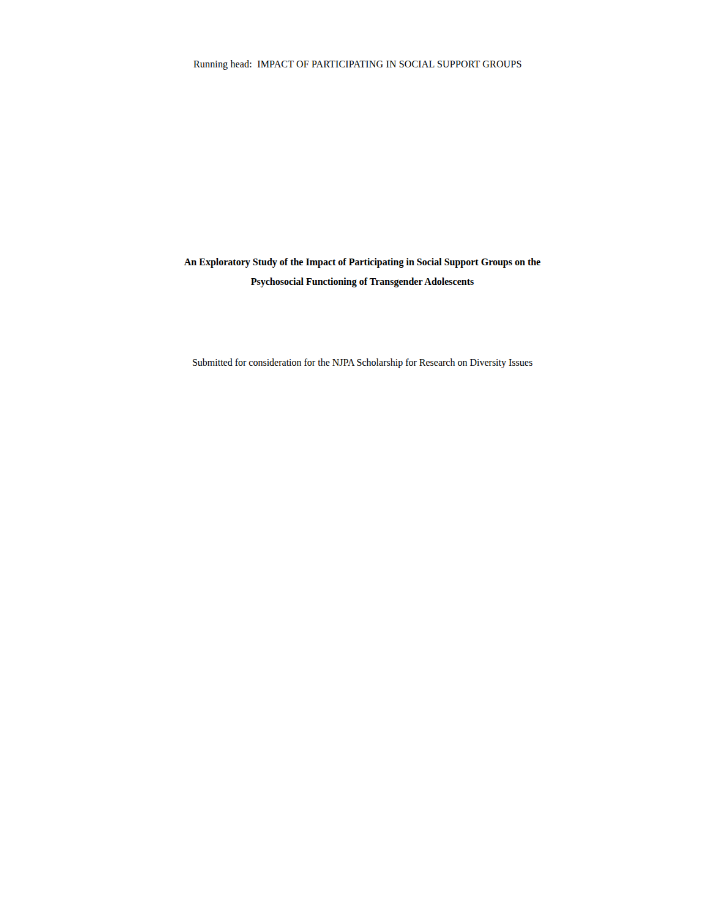Running head: Impact of Participating in Social Support Groups
An Exploratory Study of the Impact of Participating in Social Support Groups on the Psychosocial Functioning of Transgender Adolescents
Submitted for consideration for the NJPA Scholarship for Research on Diversity Issues